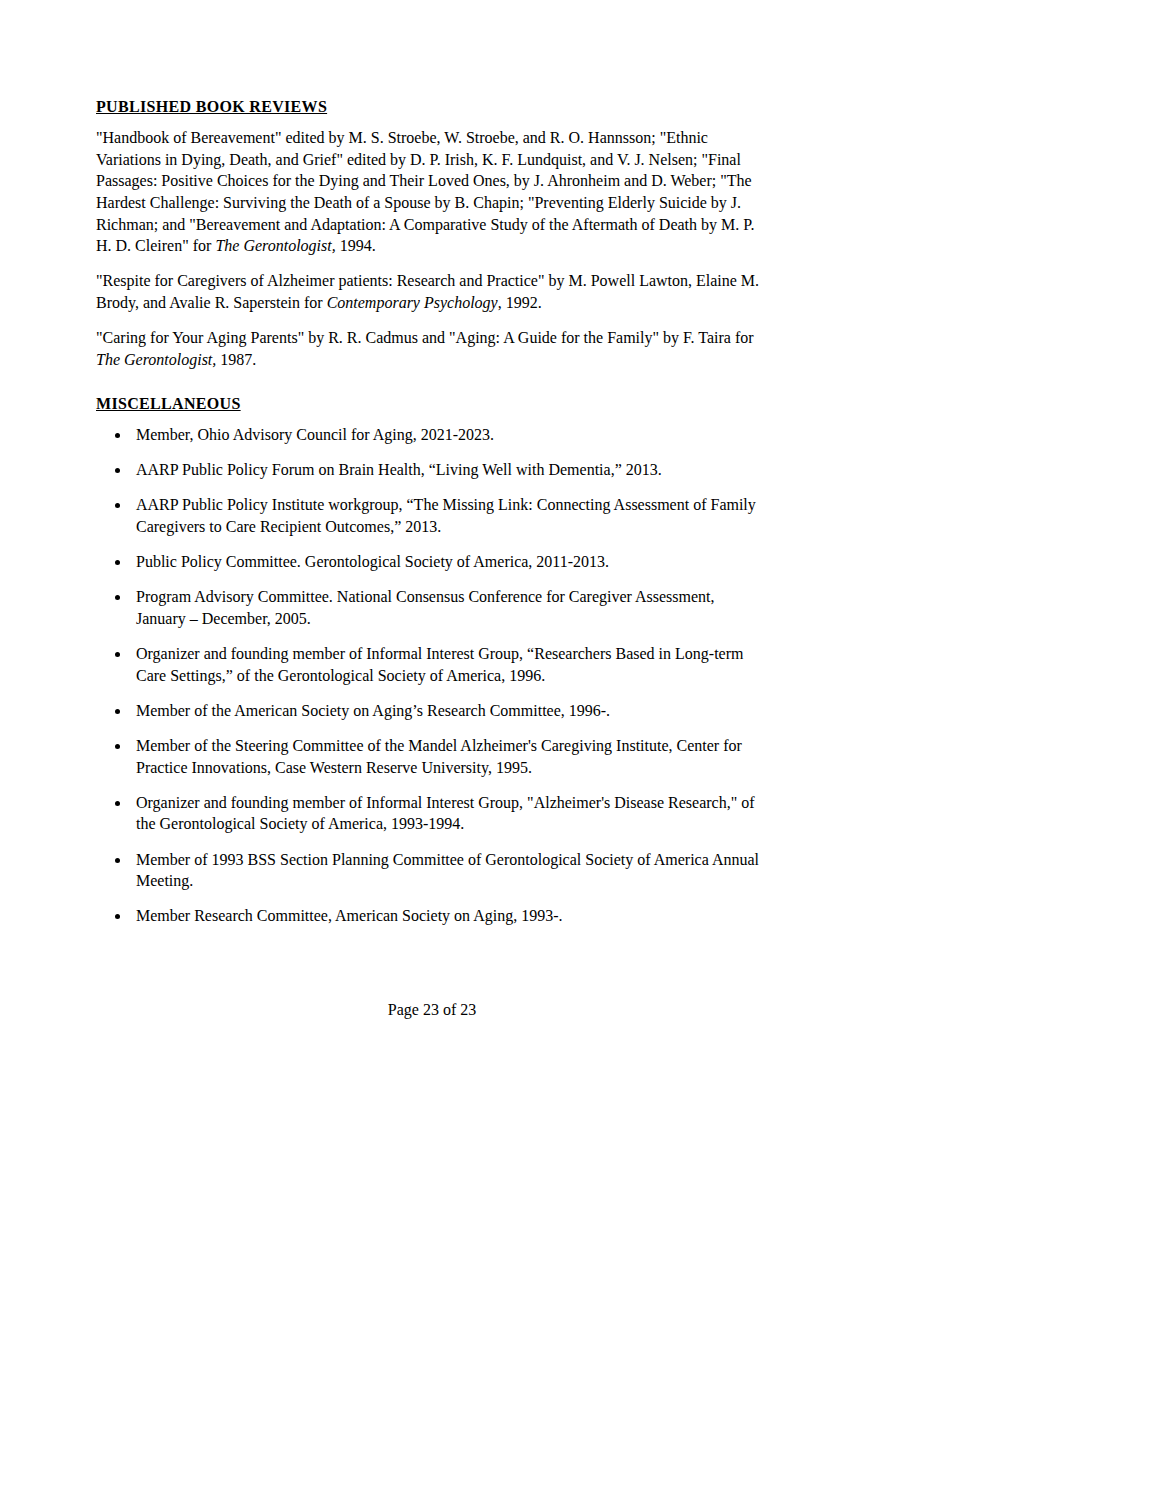PUBLISHED BOOK REVIEWS
"Handbook of Bereavement" edited by M. S. Stroebe, W. Stroebe, and R. O. Hannsson; "Ethnic Variations in Dying, Death, and Grief" edited by D. P. Irish, K. F. Lundquist, and V. J. Nelsen; "Final Passages: Positive Choices for the Dying and Their Loved Ones, by J. Ahronheim and D. Weber; "The Hardest Challenge: Surviving the Death of a Spouse by B. Chapin; "Preventing Elderly Suicide by J. Richman; and "Bereavement and Adaptation: A Comparative Study of the Aftermath of Death by M. P. H. D. Cleiren" for The Gerontologist, 1994.
"Respite for Caregivers of Alzheimer patients: Research and Practice" by M. Powell Lawton, Elaine M. Brody, and Avalie R. Saperstein for Contemporary Psychology, 1992.
"Caring for Your Aging Parents" by R. R. Cadmus and "Aging: A Guide for the Family" by F. Taira for The Gerontologist, 1987.
MISCELLANEOUS
Member, Ohio Advisory Council for Aging, 2021-2023.
AARP Public Policy Forum on Brain Health, “Living Well with Dementia,” 2013.
AARP Public Policy Institute workgroup, “The Missing Link: Connecting Assessment of Family Caregivers to Care Recipient Outcomes,” 2013.
Public Policy Committee. Gerontological Society of America, 2011-2013.
Program Advisory Committee. National Consensus Conference for Caregiver Assessment, January – December, 2005.
Organizer and founding member of Informal Interest Group, “Researchers Based in Long-term Care Settings,” of the Gerontological Society of America, 1996.
Member of the American Society on Aging’s Research Committee, 1996-.
Member of the Steering Committee of the Mandel Alzheimer's Caregiving Institute, Center for Practice Innovations, Case Western Reserve University, 1995.
Organizer and founding member of Informal Interest Group, "Alzheimer's Disease Research," of the Gerontological Society of America, 1993-1994.
Member of 1993 BSS Section Planning Committee of Gerontological Society of America Annual Meeting.
Member Research Committee, American Society on Aging, 1993-.
Page 23 of 23